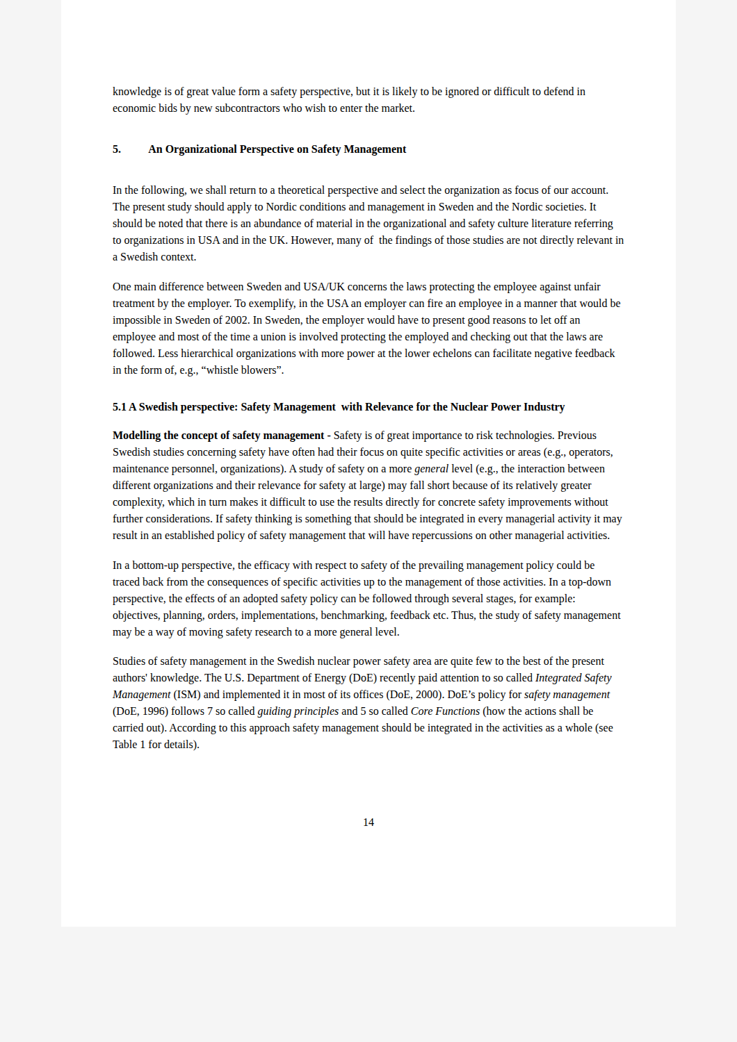knowledge is of great value form a safety perspective, but it is likely to be ignored or difficult to defend in economic bids by new subcontractors who wish to enter the market.
5. An Organizational Perspective on Safety Management
In the following, we shall return to a theoretical perspective and select the organization as focus of our account. The present study should apply to Nordic conditions and management in Sweden and the Nordic societies. It should be noted that there is an abundance of material in the organizational and safety culture literature referring to organizations in USA and in the UK. However, many of the findings of those studies are not directly relevant in a Swedish context.
One main difference between Sweden and USA/UK concerns the laws protecting the employee against unfair treatment by the employer. To exemplify, in the USA an employer can fire an employee in a manner that would be impossible in Sweden of 2002. In Sweden, the employer would have to present good reasons to let off an employee and most of the time a union is involved protecting the employed and checking out that the laws are followed. Less hierarchical organizations with more power at the lower echelons can facilitate negative feedback in the form of, e.g., “whistle blowers”.
5.1 A Swedish perspective: Safety Management with Relevance for the Nuclear Power Industry
Modelling the concept of safety management - Safety is of great importance to risk technologies. Previous Swedish studies concerning safety have often had their focus on quite specific activities or areas (e.g., operators, maintenance personnel, organizations). A study of safety on a more general level (e.g., the interaction between different organizations and their relevance for safety at large) may fall short because of its relatively greater complexity, which in turn makes it difficult to use the results directly for concrete safety improvements without further considerations. If safety thinking is something that should be integrated in every managerial activity it may result in an established policy of safety management that will have repercussions on other managerial activities.
In a bottom-up perspective, the efficacy with respect to safety of the prevailing management policy could be traced back from the consequences of specific activities up to the management of those activities. In a top-down perspective, the effects of an adopted safety policy can be followed through several stages, for example: objectives, planning, orders, implementations, benchmarking, feedback etc. Thus, the study of safety management may be a way of moving safety research to a more general level.
Studies of safety management in the Swedish nuclear power safety area are quite few to the best of the present authors' knowledge. The U.S. Department of Energy (DoE) recently paid attention to so called Integrated Safety Management (ISM) and implemented it in most of its offices (DoE, 2000). DoE’s policy for safety management (DoE, 1996) follows 7 so called guiding principles and 5 so called Core Functions (how the actions shall be carried out). According to this approach safety management should be integrated in the activities as a whole (see Table 1 for details).
14